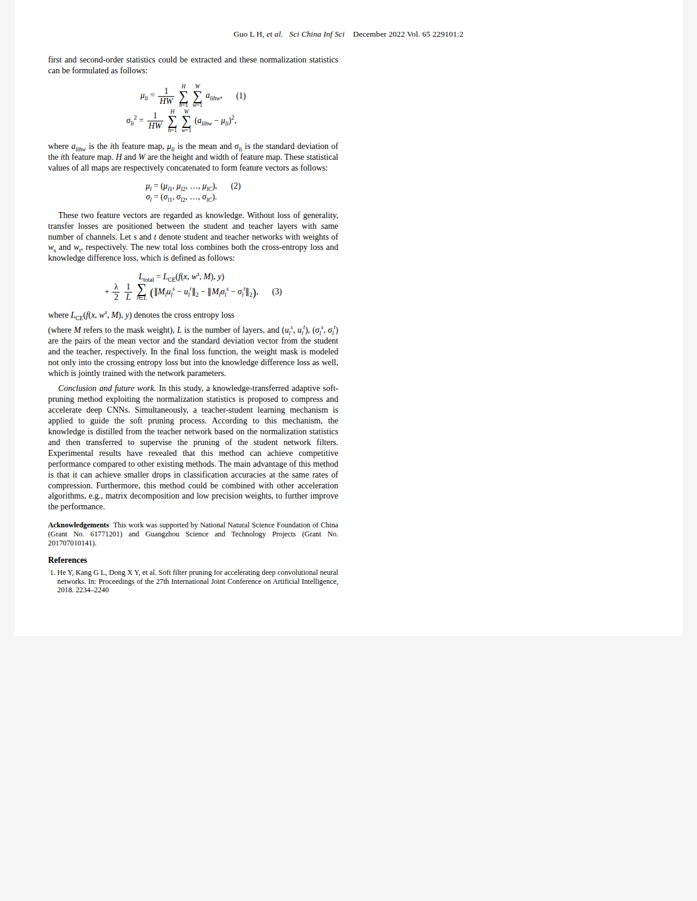Guo L H, et al. Sci China Inf Sci December 2022 Vol. 65 229101:2
first and second-order statistics could be extracted and these normalization statistics can be formulated as follows:
μli = 1 HW H∑h=1 W∑w=1 alihw,
(1)
σli2 = 1 HW H∑h=1 W∑w=1 (alihw − μli)2,
where alihw is the ith feature map, μli is the mean and σli is the standard deviation of the ith feature map. H and W are the height and width of feature map. These statistical values of all maps are respectively concatenated to form feature vectors as follows:
μl = (μl1, μl2, …, μlC),
(2)
σl = (σl1, σl2, …, σlC).
These two feature vectors are regarded as knowledge. Without loss of generality, transfer losses are positioned between the student and teacher layers with same number of channels. Let s and t denote student and teacher networks with weights of ws and wt, respectively. The new total loss combines both the cross-entropy loss and knowledge difference loss, which is defined as follows:
Ltotal = LCE(f(x, ws, M), y)
+ λ 2 1 L ∑l∈L (∥Mluls − ult∥2 − ∥Mlσls − σlt∥2),
(3)
where LCE(f(x, ws, M), y) denotes the cross entropy loss
(where M refers to the mask weight), L is the number of layers, and (uls, ult), (σls, σlt) are the pairs of the mean vector and the standard deviation vector from the student and the teacher, respectively. In the final loss function, the weight mask is modeled not only into the crossing entropy loss but into the knowledge difference loss as well, which is jointly trained with the network parameters.
Conclusion and future work. In this study, a knowledge-transferred adaptive soft-pruning method exploiting the normalization statistics is proposed to compress and accelerate deep CNNs. Simultaneously, a teacher-student learning mechanism is applied to guide the soft pruning process. According to this mechanism, the knowledge is distilled from the teacher network based on the normalization statistics and then transferred to supervise the pruning of the student network filters. Experimental results have revealed that this method can achieve competitive performance compared to other existing methods. The main advantage of this method is that it can achieve smaller drops in classification accuracies at the same rates of compression. Furthermore, this method could be combined with other acceleration algorithms, e.g., matrix decomposition and low precision weights, to further improve the performance.
Acknowledgements This work was supported by National Natural Science Foundation of China (Grant No. 61771201) and Guangzhou Science and Technology Projects (Grant No. 201707010141).
References
He Y, Kang G L, Dong X Y, et al. Soft filter pruning for accelerating deep convolutional neural networks. In: Proceedings of the 27th International Joint Conference on Artificial Intelligence, 2018. 2234–2240